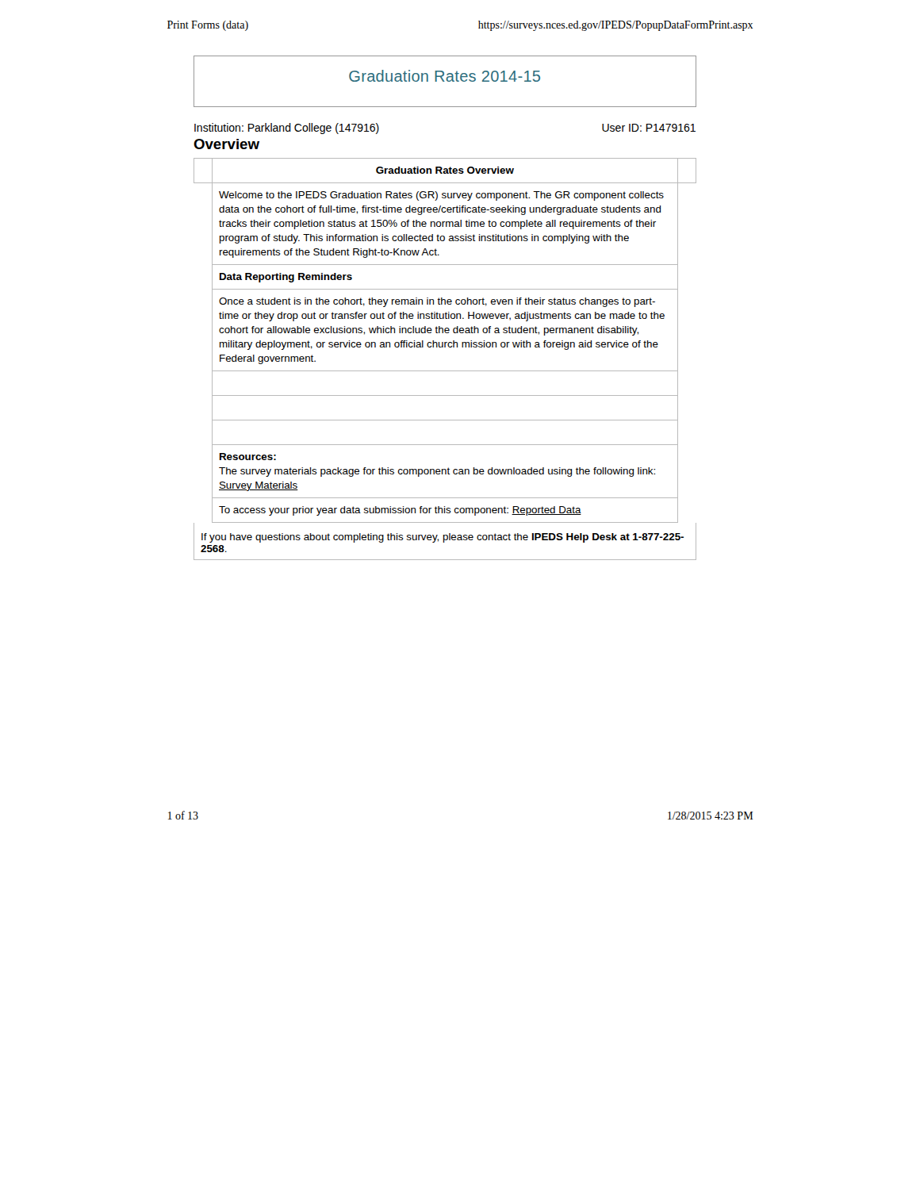Print Forms (data)
https://surveys.nces.ed.gov/IPEDS/PopupDataFormPrint.aspx
Graduation Rates 2014-15
Institution: Parkland College (147916)
User ID: P1479161
Overview
| | Graduation Rates Overview | |
| | Welcome to the IPEDS Graduation Rates (GR) survey component. The GR component collects data on the cohort of full-time, first-time degree/certificate-seeking undergraduate students and tracks their completion status at 150% of the normal time to complete all requirements of their program of study. This information is collected to assist institutions in complying with the requirements of the Student Right-to-Know Act. | |
| | Data Reporting Reminders | |
| | Once a student is in the cohort, they remain in the cohort, even if their status changes to part-time or they drop out or transfer out of the institution. However, adjustments can be made to the cohort for allowable exclusions, which include the death of a student, permanent disability, military deployment, or service on an official church mission or with a foreign aid service of the Federal government. | |
| | Resources: The survey materials package for this component can be downloaded using the following link: Survey Materials | |
| | To access your prior year data submission for this component: Reported Data | |
If you have questions about completing this survey, please contact the IPEDS Help Desk at 1-877-225-2568.
1 of 13
1/28/2015 4:23 PM